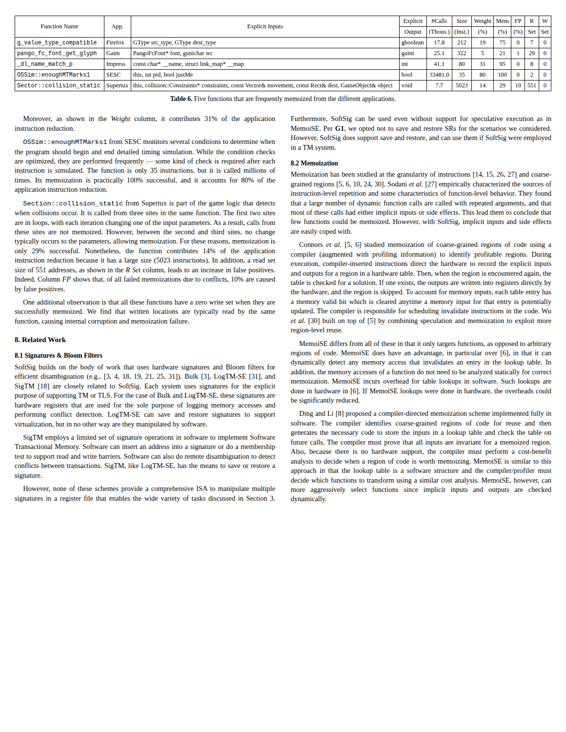| Function Name | App. | Explicit Inputs | Explicit | #Calls | Size | Weight | Mem | FP | R | W |
| --- | --- | --- | --- | --- | --- | --- | --- | --- | --- | --- |
| Output | (Thous.) | (Inst.) | (%) | (%) | (%) | Set | Set |
| g_value_type_compatible | Firefox | GType src_type, GType dest_type | gboolean | 17.8 | 212 | 19 | 75 | 0 | 7 | 0 |
| pango_fc_font_get_glyph | Gaim | PangoFcFont* font, gunichar wc | guint | 25.1 | 322 | 5 | 21 | 1 | 29 | 0 |
| _dl_name_match_p | Impress | const char* __name, struct link_map* __map | int | 41.1 | 80 | 31 | 95 | 0 | 8 | 0 |
| OSSim::enoughMTMarks1 | SESC | this, int pid, bool justMe | bool | 33481.0 | 35 | 80 | 100 | 0 | 2 | 0 |
| Sector::collision_static | Supertux | this, collision::Constraints* constraints, const Vector& movement, const Rect& dest, GameObject& object | void | 7.7 | 5023 | 14 | 29 | 10 | 551 | 0 |
Table 6. Five functions that are frequently memoized from the different applications.
Moreover, as shown in the Weight column, it contributes 31% of the application instruction reduction.
OSSim::enoughMTMarks1 from SESC monitors several conditions to determine when the program should begin and end detailed timing simulation. While the condition checks are optimized, they are performed frequently — some kind of check is required after each instruction is simulated. The function is only 35 instructions, but it is called millions of times. Its memoization is practically 100% successful, and it accounts for 80% of the application instruction reduction.
Section::collision_static from Supertux is part of the game logic that detects when collisions occur. It is called from three sites in the same function. The first two sites are in loops, with each iteration changing one of the input parameters. As a result, calls from these sites are not memoized. However, between the second and third sites, no change typically occurs to the parameters, allowing memoization. For these reasons, memoization is only 29% successful. Nonetheless, the function contributes 14% of the application instruction reduction because it has a large size (5023 instructions). In addition, a read set size of 551 addresses, as shown in the R Set column, leads to an increase in false positives. Indeed, Column FP shows that, of all failed memoizations due to conflicts, 10% are caused by false positives.
One additional observation is that all these functions have a zero write set when they are successfully memoized. We find that written locations are typically read by the same function, causing internal corruption and memoization failure.
8. Related Work
8.1 Signatures & Bloom Filters
SoftSig builds on the body of work that uses hardware signatures and Bloom filters for efficient disambiguation (e.g., [3, 4, 18, 19, 21, 25, 31]). Bulk [3], LogTM-SE [31], and SigTM [18] are closely related to SoftSig. Each system uses signatures for the explicit purpose of supporting TM or TLS. For the case of Bulk and LogTM-SE, these signatures are hardware registers that are used for the sole purpose of logging memory accesses and performing conflict detection. LogTM-SE can save and restore signatures to support virtualization, but in no other way are they manipulated by software.
SigTM employs a limited set of signature operations in software to implement Software Transactional Memory. Software can insert an address into a signature or do a membership test to support read and write barriers. Software can also do remote disambiguation to detect conflicts between transactions. SigTM, like LogTM-SE, has the means to save or restore a signature.
However, none of these schemes provide a comprehensive ISA to manipulate multiple signatures in a register file that enables the wide variety of tasks discussed in Section 3. Furthermore, SoftSig can be used even without support for speculative execution as in MemoiSE. Per G1, we opted not to save and restore SRs for the scenarios we considered. However, SoftSig does support save and restore, and can use them if SoftSig were employed in a TM system.
8.2 Memoization
Memoization has been studied at the granularity of instructions [14, 15, 26, 27] and coarse-grained regions [5, 6, 10, 24, 30]. Sodani et al. [27] empirically characterized the sources of instruction-level repetition and some characteristics of function-level behavior. They found that a large number of dynamic function calls are called with repeated arguments, and that most of these calls had either implicit inputs or side effects. This lead them to conclude that few functions could be memoized. However, with SoftSig, implicit inputs and side effects are easily coped with.
Connors et al. [5, 6] studied memoization of coarse-grained regions of code using a compiler (augmented with profiling information) to identify profitable regions. During execution, compiler-inserted instructions direct the hardware to record the explicit inputs and outputs for a region in a hardware table. Then, when the region is encountered again, the table is checked for a solution. If one exists, the outputs are written into registers directly by the hardware, and the region is skipped. To account for memory inputs, each table entry has a memory valid bit which is cleared anytime a memory input for that entry is potentially updated. The compiler is responsible for scheduling invalidate instructions in the code. Wu et al. [30] built on top of [5] by combining speculation and memoization to exploit more region-level reuse.
MemoiSE differs from all of these in that it only targets functions, as opposed to arbitrary regions of code. MemoiSE does have an advantage, in particular over [6], in that it can dynamically detect any memory access that invalidates an entry in the lookup table. In addition, the memory accesses of a function do not need to be analyzed statically for correct memoization. MemoiSE incurs overhead for table lookups in software. Such lookups are done in hardware in [6]. If MemoiSE lookups were done in hardware, the overheads could be significantly reduced.
Ding and Li [8] proposed a compiler-directed memoization scheme implemented fully in software. The compiler identifies coarse-grained regions of code for reuse and then generates the necessary code to store the inputs in a lookup table and check the table on future calls. The compiler must prove that all inputs are invariant for a memoized region. Also, because there is no hardware support, the compiler must perform a cost-benefit analysis to decide when a region of code is worth memoizing. MemoiSE is similar to this approach in that the lookup table is a software structure and the compiler/profiler must decide which functions to transform using a similar cost analysis. MemoiSE, however, can more aggressively select functions since implicit inputs and outputs are checked dynamically.